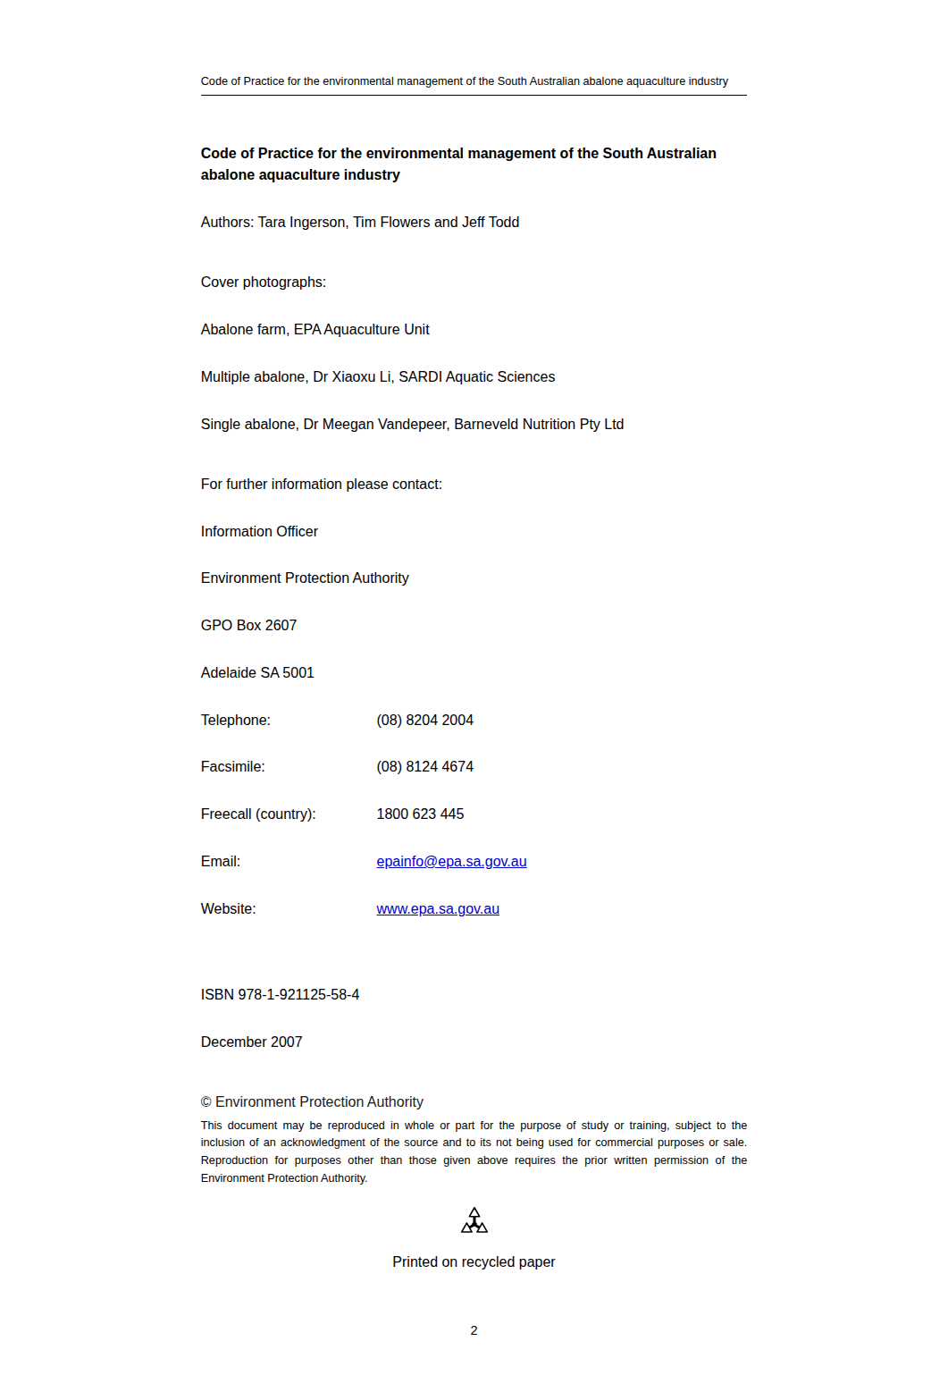Code of Practice for the environmental management of the South Australian abalone aquaculture industry
Code of Practice for the environmental management of the South Australian abalone aquaculture industry
Authors: Tara Ingerson, Tim Flowers and Jeff Todd
Cover photographs:
Abalone farm, EPA Aquaculture Unit
Multiple abalone, Dr Xiaoxu Li, SARDI Aquatic Sciences
Single abalone, Dr Meegan Vandepeer, Barneveld Nutrition Pty Ltd
For further information please contact:
Information Officer
Environment Protection Authority
GPO Box 2607
Adelaide SA 5001
| Telephone: | (08) 8204 2004 |
| Facsimile: | (08) 8124 4674 |
| Freecall (country): | 1800 623 445 |
| Email: | epainfo@epa.sa.gov.au |
| Website: | www.epa.sa.gov.au |
ISBN 978-1-921125-58-4
December 2007
© Environment Protection Authority
This document may be reproduced in whole or part for the purpose of study or training, subject to the inclusion of an acknowledgment of the source and to its not being used for commercial purposes or sale. Reproduction for purposes other than those given above requires the prior written permission of the Environment Protection Authority.
Printed on recycled paper
2